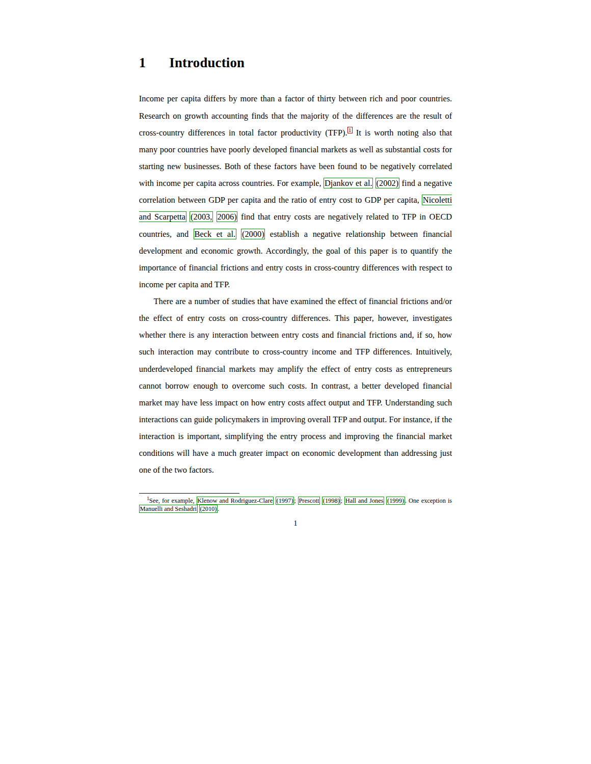1 Introduction
Income per capita differs by more than a factor of thirty between rich and poor countries. Research on growth accounting finds that the majority of the differences are the result of cross-country differences in total factor productivity (TFP).1 It is worth noting also that many poor countries have poorly developed financial markets as well as substantial costs for starting new businesses. Both of these factors have been found to be negatively correlated with income per capita across countries. For example, Djankov et al. (2002) find a negative correlation between GDP per capita and the ratio of entry cost to GDP per capita, Nicoletti and Scarpetta (2003, 2006) find that entry costs are negatively related to TFP in OECD countries, and Beck et al. (2000) establish a negative relationship between financial development and economic growth. Accordingly, the goal of this paper is to quantify the importance of financial frictions and entry costs in cross-country differences with respect to income per capita and TFP.
There are a number of studies that have examined the effect of financial frictions and/or the effect of entry costs on cross-country differences. This paper, however, investigates whether there is any interaction between entry costs and financial frictions and, if so, how such interaction may contribute to cross-country income and TFP differences. Intuitively, underdeveloped financial markets may amplify the effect of entry costs as entrepreneurs cannot borrow enough to overcome such costs. In contrast, a better developed financial market may have less impact on how entry costs affect output and TFP. Understanding such interactions can guide policymakers in improving overall TFP and output. For instance, if the interaction is important, simplifying the entry process and improving the financial market conditions will have a much greater impact on economic development than addressing just one of the two factors.
1See, for example, Klenow and Rodriguez-Clare (1997); Prescott (1998); Hall and Jones (1999). One exception is Manuelli and Seshadri (2010).
1